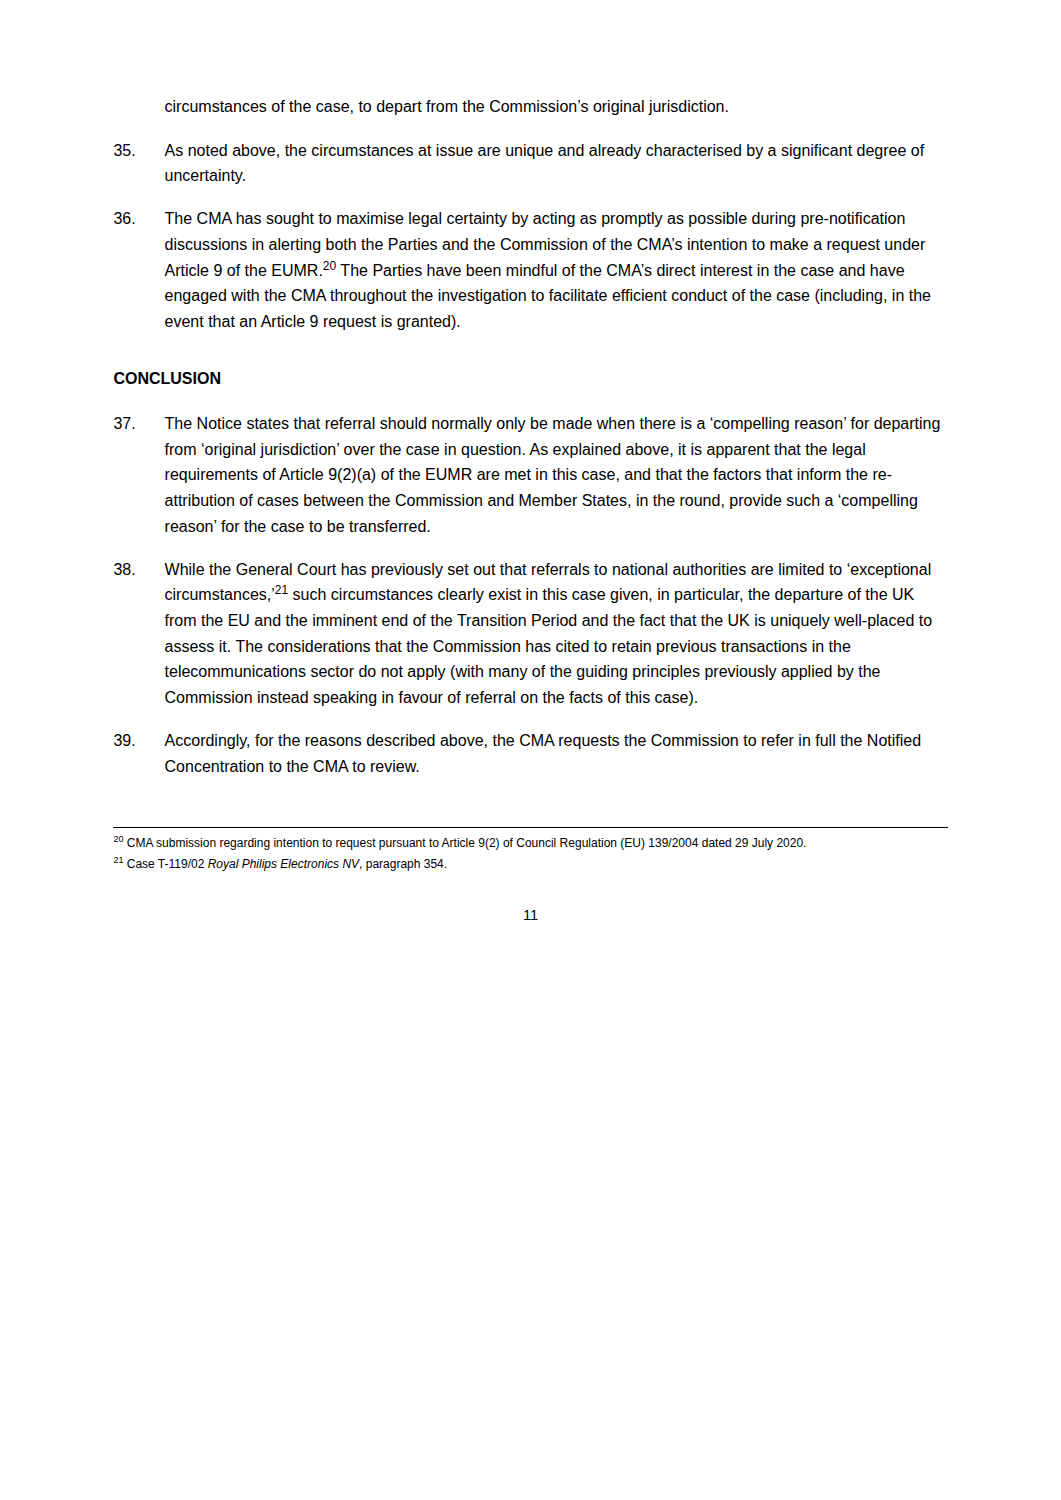circumstances of the case, to depart from the Commission’s original jurisdiction.
35.
As noted above, the circumstances at issue are unique and already characterised by a significant degree of uncertainty.
36.
The CMA has sought to maximise legal certainty by acting as promptly as possible during pre-notification discussions in alerting both the Parties and the Commission of the CMA’s intention to make a request under Article 9 of the EUMR.20 The Parties have been mindful of the CMA’s direct interest in the case and have engaged with the CMA throughout the investigation to facilitate efficient conduct of the case (including, in the event that an Article 9 request is granted).
Conclusion
37.
The Notice states that referral should normally only be made when there is a ‘compelling reason’ for departing from ‘original jurisdiction’ over the case in question. As explained above, it is apparent that the legal requirements of Article 9(2)(a) of the EUMR are met in this case, and that the factors that inform the re-attribution of cases between the Commission and Member States, in the round, provide such a ‘compelling reason’ for the case to be transferred.
38.
While the General Court has previously set out that referrals to national authorities are limited to ‘exceptional circumstances,’21 such circumstances clearly exist in this case given, in particular, the departure of the UK from the EU and the imminent end of the Transition Period and the fact that the UK is uniquely well-placed to assess it. The considerations that the Commission has cited to retain previous transactions in the telecommunications sector do not apply (with many of the guiding principles previously applied by the Commission instead speaking in favour of referral on the facts of this case).
39.
Accordingly, for the reasons described above, the CMA requests the Commission to refer in full the Notified Concentration to the CMA to review.
20 CMA submission regarding intention to request pursuant to Article 9(2) of Council Regulation (EU) 139/2004 dated 29 July 2020.
21 Case T-119/02 Royal Philips Electronics NV, paragraph 354.
11